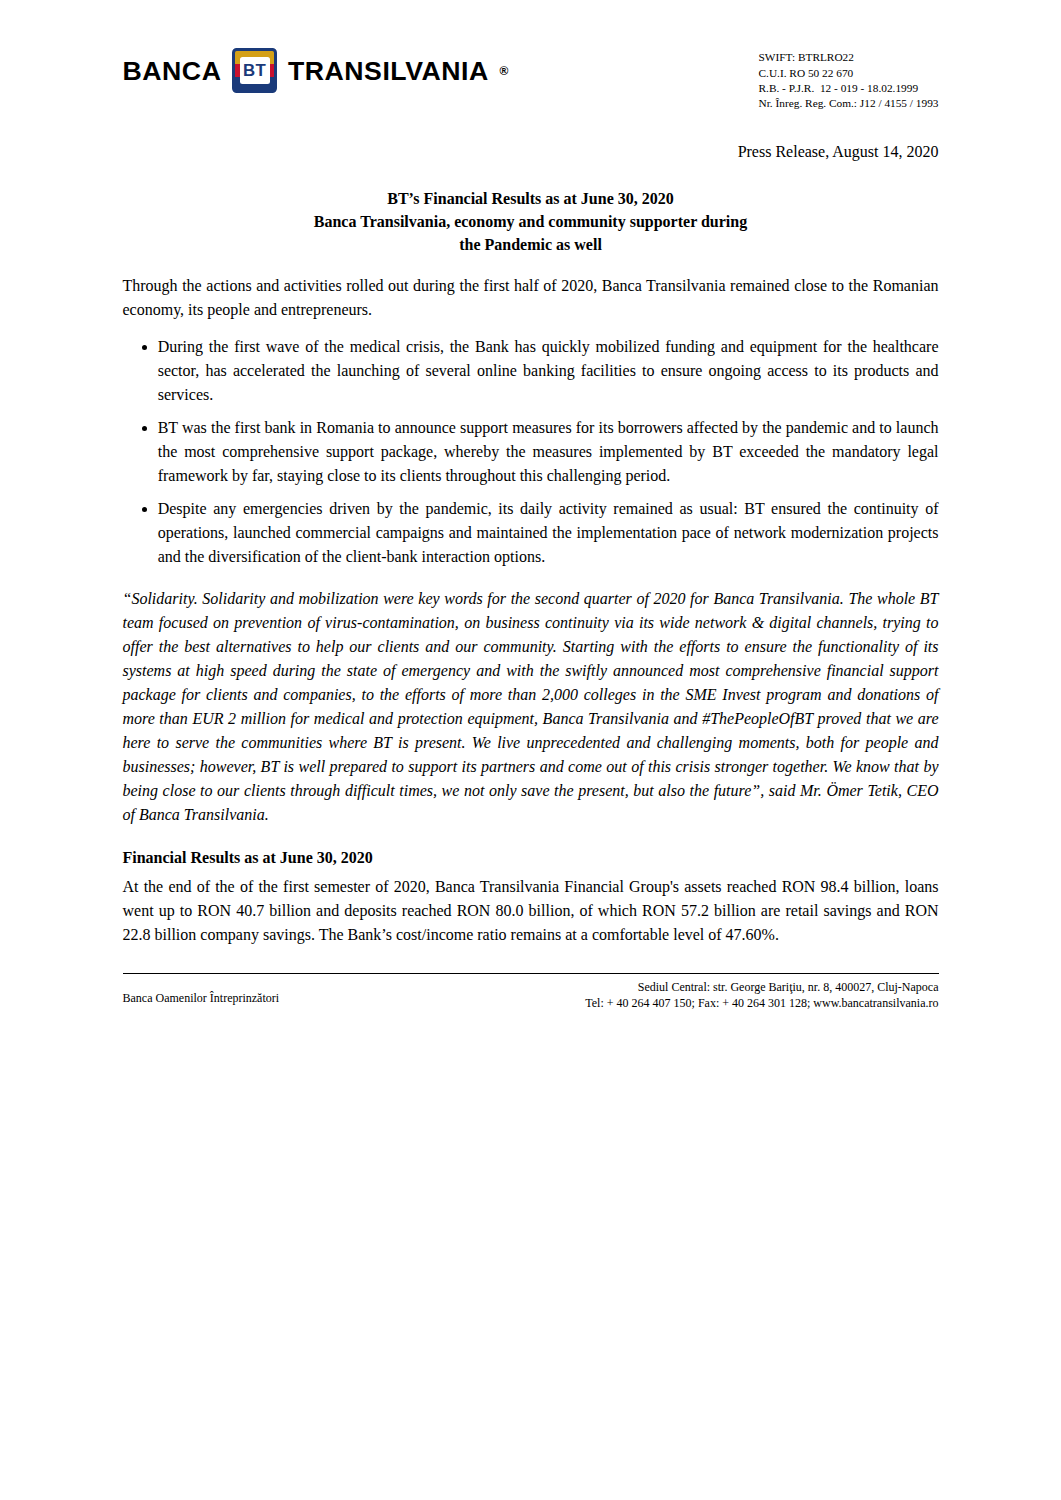BANCA BT TRANSILVANIA®
SWIFT: BTRLRO22
C.U.I. RO 50 22 670
R.B. - P.J.R. 12 - 019 - 18.02.1999
Nr. Înreg. Reg. Com.: J12 / 4155 / 1993
Press Release, August 14, 2020
BT’s Financial Results as at June 30, 2020
Banca Transilvania, economy and community supporter during
the Pandemic as well
Through the actions and activities rolled out during the first half of 2020, Banca Transilvania remained close to the Romanian economy, its people and entrepreneurs.
During the first wave of the medical crisis, the Bank has quickly mobilized funding and equipment for the healthcare sector, has accelerated the launching of several online banking facilities to ensure ongoing access to its products and services.
BT was the first bank in Romania to announce support measures for its borrowers affected by the pandemic and to launch the most comprehensive support package, whereby the measures implemented by BT exceeded the mandatory legal framework by far, staying close to its clients throughout this challenging period.
Despite any emergencies driven by the pandemic, its daily activity remained as usual: BT ensured the continuity of operations, launched commercial campaigns and maintained the implementation pace of network modernization projects and the diversification of the client-bank interaction options.
“Solidarity. Solidarity and mobilization were key words for the second quarter of 2020 for Banca Transilvania. The whole BT team focused on prevention of virus-contamination, on business continuity via its wide network & digital channels, trying to offer the best alternatives to help our clients and our community. Starting with the efforts to ensure the functionality of its systems at high speed during the state of emergency and with the swiftly announced most comprehensive financial support package for clients and companies, to the efforts of more than 2,000 colleges in the SME Invest program and donations of more than EUR 2 million for medical and protection equipment, Banca Transilvania and #ThePeopleOfBT proved that we are here to serve the communities where BT is present. We live unprecedented and challenging moments, both for people and businesses; however, BT is well prepared to support its partners and come out of this crisis stronger together. We know that by being close to our clients through difficult times, we not only save the present, but also the future”, said Mr. Ömer Tetik, CEO of Banca Transilvania.
Financial Results as at June 30, 2020
At the end of the of the first semester of 2020, Banca Transilvania Financial Group's assets reached RON 98.4 billion, loans went up to RON 40.7 billion and deposits reached RON 80.0 billion, of which RON 57.2 billion are retail savings and RON 22.8 billion company savings. The Bank’s cost/income ratio remains at a comfortable level of 47.60%.
Banca Oamenilor Întreprinzători
Sediul Central: str. George Bariţiu, nr. 8, 400027, Cluj-Napoca
Tel: + 40 264 407 150; Fax: + 40 264 301 128; www.bancatransilvania.ro